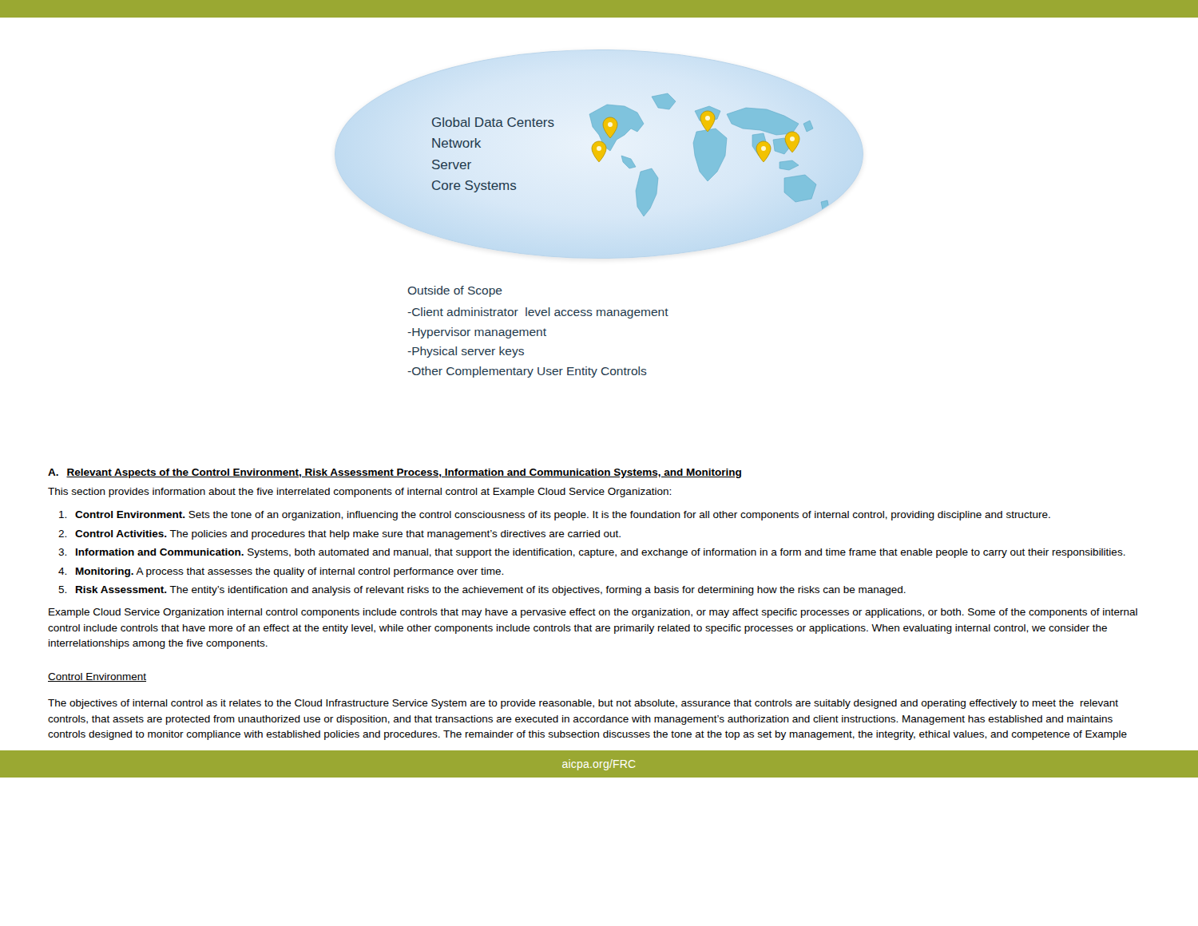Global Data Centers
Network
Server
Core Systems
Outside of Scope
-Client administrator level access management
-Hypervisor management
-Physical server keys
-Other Complementary User Entity Controls
A. Relevant Aspects of the Control Environment, Risk Assessment Process, Information and Communication Systems, and Monitoring
This section provides information about the five interrelated components of internal control at Example Cloud Service Organization:
Control Environment. Sets the tone of an organization, influencing the control consciousness of its people. It is the foundation for all other components of internal control, providing discipline and structure.
Control Activities. The policies and procedures that help make sure that management’s directives are carried out.
Information and Communication. Systems, both automated and manual, that support the identification, capture, and exchange of information in a form and time frame that enable people to carry out their responsibilities.
Monitoring. A process that assesses the quality of internal control performance over time.
Risk Assessment. The entity’s identification and analysis of relevant risks to the achievement of its objectives, forming a basis for determining how the risks can be managed.
Example Cloud Service Organization internal control components include controls that may have a pervasive effect on the organization, or may affect specific processes or applications, or both. Some of the components of internal control include controls that have more of an effect at the entity level, while other components include controls that are primarily related to specific processes or applications. When evaluating internal control, we consider the interrelationships among the five components.
Control Environment
The objectives of internal control as it relates to the Cloud Infrastructure Service System are to provide reasonable, but not absolute, assurance that controls are suitably designed and operating effectively to meet the relevant controls, that assets are protected from unauthorized use or disposition, and that transactions are executed in accordance with management’s authorization and client instructions. Management has established and maintains controls designed to monitor compliance with established policies and procedures. The remainder of this subsection discusses the tone at the top as set by management, the integrity, ethical values, and competence of Example
aicpa.org/FRC